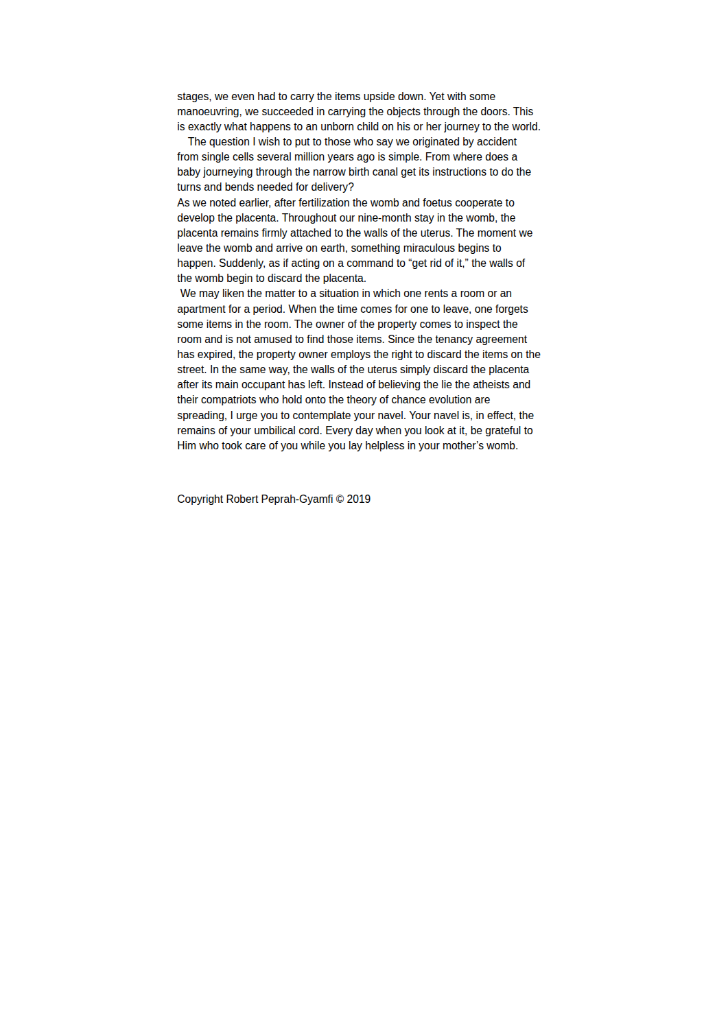stages, we even had to carry the items upside down. Yet with some manoeuvring, we succeeded in carrying the objects through the doors. This is exactly what happens to an unborn child on his or her journey to the world.
The question I wish to put to those who say we originated by accident from single cells several million years ago is simple. From where does a baby journeying through the narrow birth canal get its instructions to do the turns and bends needed for delivery?
As we noted earlier, after fertilization the womb and foetus cooperate to develop the placenta. Throughout our nine-month stay in the womb, the placenta remains firmly attached to the walls of the uterus. The moment we leave the womb and arrive on earth, something miraculous begins to happen. Suddenly, as if acting on a command to “get rid of it,” the walls of the womb begin to discard the placenta.
We may liken the matter to a situation in which one rents a room or an apartment for a period. When the time comes for one to leave, one forgets some items in the room. The owner of the property comes to inspect the room and is not amused to find those items. Since the tenancy agreement has expired, the property owner employs the right to discard the items on the street. In the same way, the walls of the uterus simply discard the placenta after its main occupant has left. Instead of believing the lie the atheists and their compatriots who hold onto the theory of chance evolution are spreading, I urge you to contemplate your navel. Your navel is, in effect, the remains of your umbilical cord. Every day when you look at it, be grateful to Him who took care of you while you lay helpless in your mother’s womb.
Copyright Robert Peprah-Gyamfi © 2019